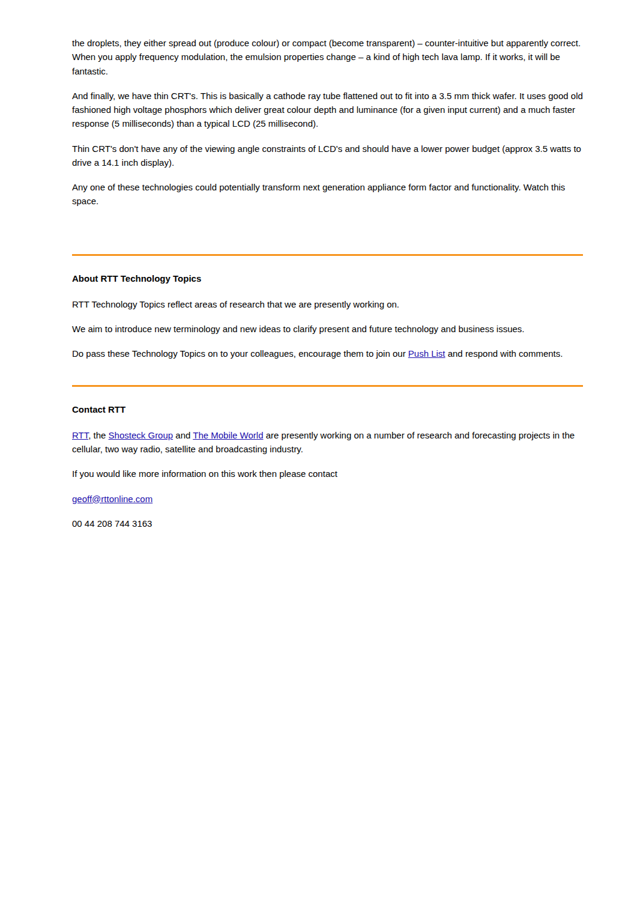the droplets, they either spread out (produce colour) or compact (become transparent) – counter-intuitive but apparently correct. When you apply frequency modulation, the emulsion properties change – a kind of high tech lava lamp. If it works, it will be fantastic.
And finally, we have thin CRT's. This is basically a cathode ray tube flattened out to fit into a 3.5 mm thick wafer. It uses good old fashioned high voltage phosphors which deliver great colour depth and luminance (for a given input current) and a much faster response (5 milliseconds) than a typical LCD (25 millisecond).
Thin CRT's don't have any of the viewing angle constraints of LCD's and should have a lower power budget (approx 3.5 watts to drive a 14.1 inch display).
Any one of these technologies could potentially transform next generation appliance form factor and functionality. Watch this space.
About RTT Technology Topics
RTT Technology Topics reflect areas of research that we are presently working on.
We aim to introduce new terminology and new ideas to clarify present and future technology and business issues.
Do pass these Technology Topics on to your colleagues, encourage them to join our Push List and respond with comments.
Contact RTT
RTT, the Shosteck Group and The Mobile World are presently working on a number of research and forecasting projects in the cellular, two way radio, satellite and broadcasting industry.
If you would like more information on this work then please contact
geoff@rttonline.com
00 44 208 744 3163